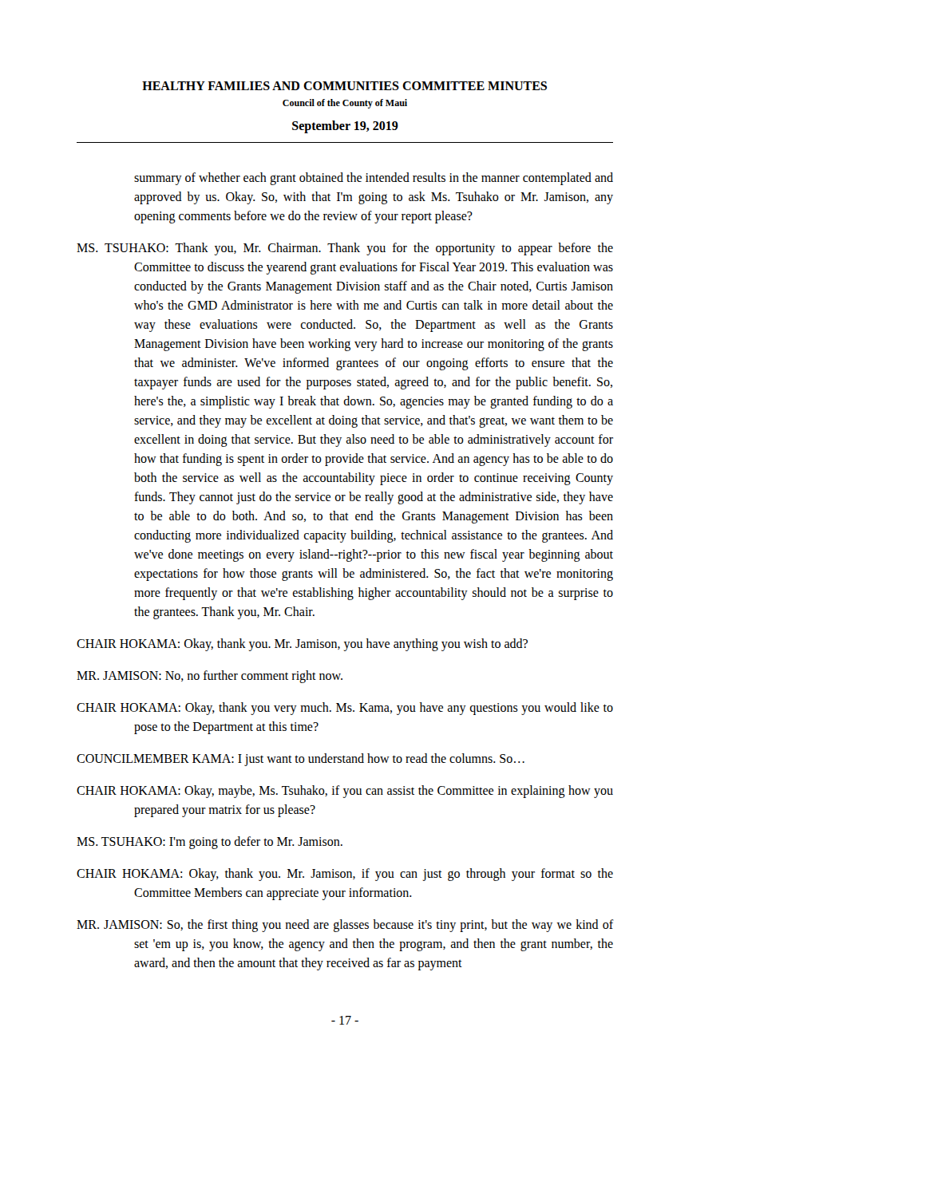HEALTHY FAMILIES AND COMMUNITIES COMMITTEE MINUTES
Council of the County of Maui
September 19, 2019
summary of whether each grant obtained the intended results in the manner contemplated and approved by us. Okay. So, with that I'm going to ask Ms. Tsuhako or Mr. Jamison, any opening comments before we do the review of your report please?
MS. TSUHAKO: Thank you, Mr. Chairman. Thank you for the opportunity to appear before the Committee to discuss the yearend grant evaluations for Fiscal Year 2019. This evaluation was conducted by the Grants Management Division staff and as the Chair noted, Curtis Jamison who's the GMD Administrator is here with me and Curtis can talk in more detail about the way these evaluations were conducted. So, the Department as well as the Grants Management Division have been working very hard to increase our monitoring of the grants that we administer. We've informed grantees of our ongoing efforts to ensure that the taxpayer funds are used for the purposes stated, agreed to, and for the public benefit. So, here's the, a simplistic way I break that down. So, agencies may be granted funding to do a service, and they may be excellent at doing that service, and that's great, we want them to be excellent in doing that service. But they also need to be able to administratively account for how that funding is spent in order to provide that service. And an agency has to be able to do both the service as well as the accountability piece in order to continue receiving County funds. They cannot just do the service or be really good at the administrative side, they have to be able to do both. And so, to that end the Grants Management Division has been conducting more individualized capacity building, technical assistance to the grantees. And we've done meetings on every island--right?--prior to this new fiscal year beginning about expectations for how those grants will be administered. So, the fact that we're monitoring more frequently or that we're establishing higher accountability should not be a surprise to the grantees. Thank you, Mr. Chair.
CHAIR HOKAMA: Okay, thank you. Mr. Jamison, you have anything you wish to add?
MR. JAMISON: No, no further comment right now.
CHAIR HOKAMA: Okay, thank you very much. Ms. Kama, you have any questions you would like to pose to the Department at this time?
COUNCILMEMBER KAMA: I just want to understand how to read the columns. So…
CHAIR HOKAMA: Okay, maybe, Ms. Tsuhako, if you can assist the Committee in explaining how you prepared your matrix for us please?
MS. TSUHAKO: I'm going to defer to Mr. Jamison.
CHAIR HOKAMA: Okay, thank you. Mr. Jamison, if you can just go through your format so the Committee Members can appreciate your information.
MR. JAMISON: So, the first thing you need are glasses because it's tiny print, but the way we kind of set 'em up is, you know, the agency and then the program, and then the grant number, the award, and then the amount that they received as far as payment
- 17 -